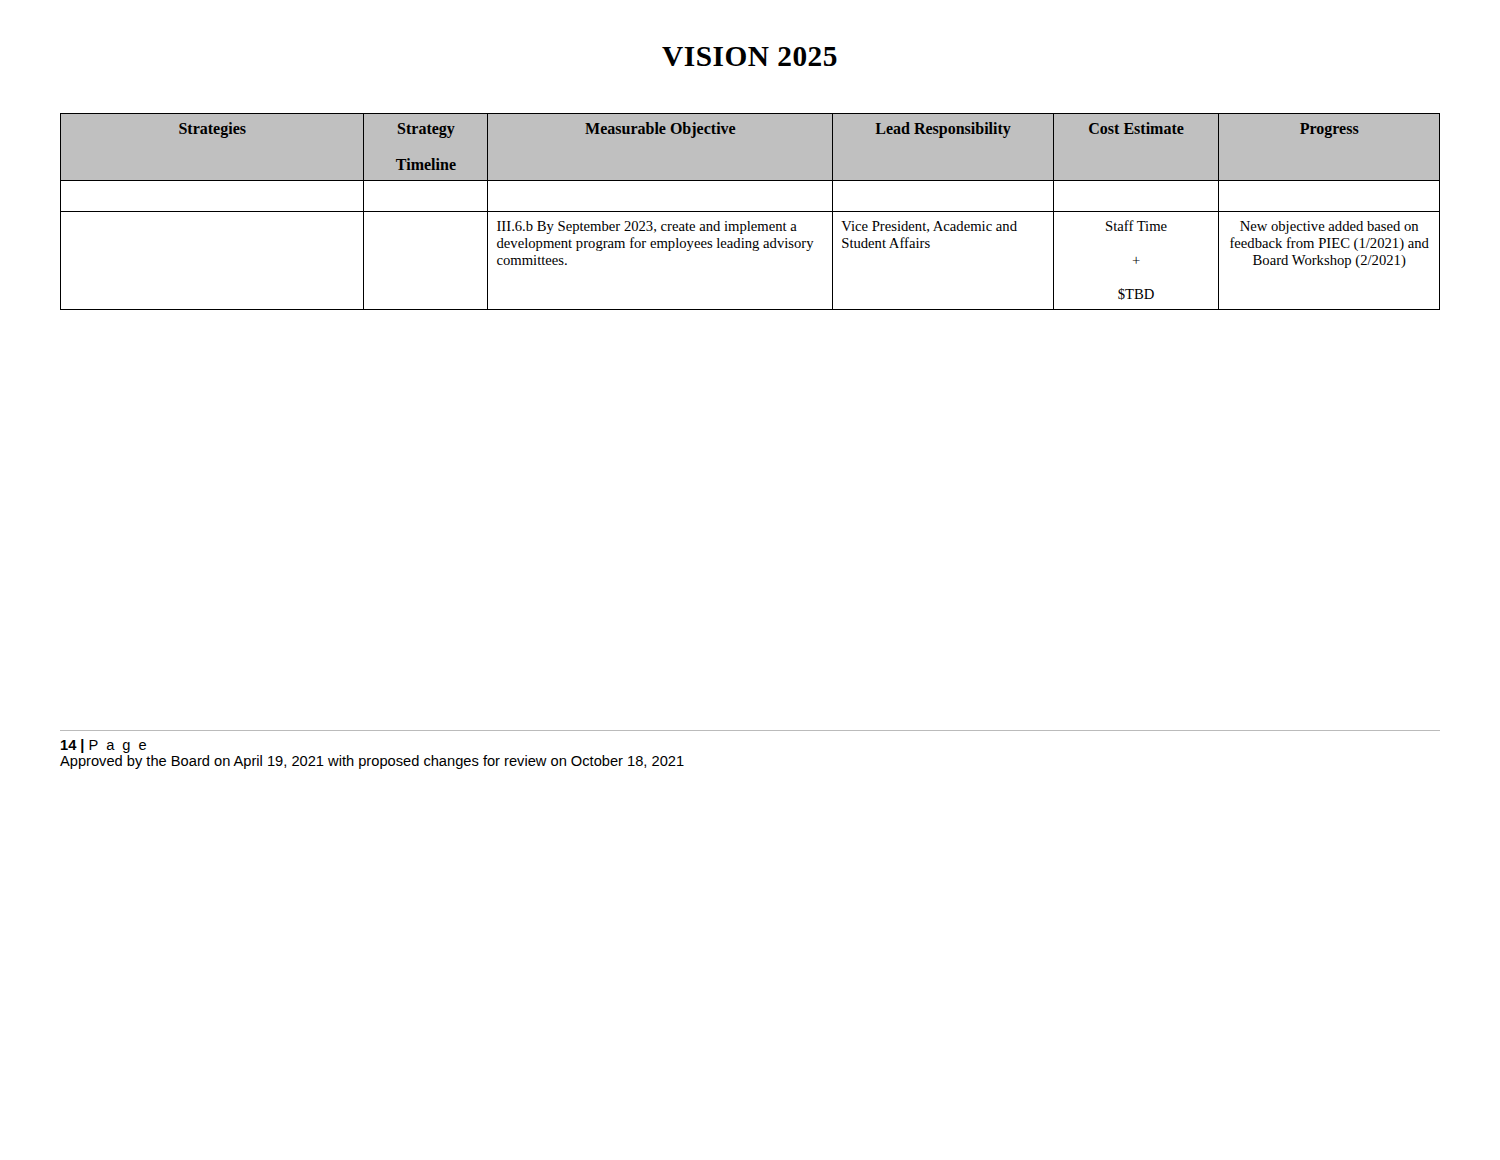VISION 2025
| Strategies | Strategy Timeline | Measurable Objective | Lead Responsibility | Cost Estimate | Progress |
| --- | --- | --- | --- | --- | --- |
| | | III.6.b By September 2023, create and implement a development program for employees leading advisory committees. | Vice President, Academic and Student Affairs | Staff Time + $TBD | New objective added based on feedback from PIEC (1/2021) and Board Workshop (2/2021) |
14 | P a g e
Approved by the Board on April 19, 2021 with proposed changes for review on October 18, 2021